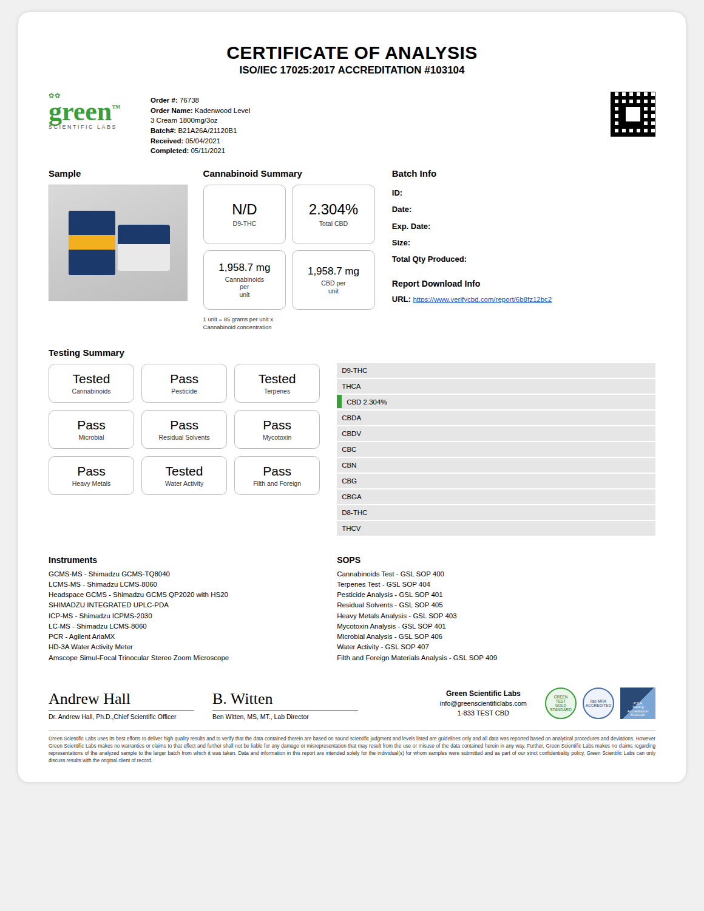CERTIFICATE OF ANALYSIS
ISO/IEC 17025:2017 ACCREDITATION #103104
✿✿
green™
Scientific Labs
Order #: 76738
Order Name: Kadenwood Level
3 Cream 1800mg/3oz
Batch#: B21A26A/21120B1
Received: 05/04/2021
Completed: 05/11/2021
Sample
Cannabinoid Summary
N/D
D9-THC
2.304%
Total CBD
1,958.7 mg
Cannabinoids
per
unit
1,958.7 mg
CBD per
unit
1 unit = 85 grams per unit x
Cannabinoid concentration
Batch Info
ID:
Date:
Exp. Date:
Size:
Total Qty Produced:
Report Download Info
URL: https://www.verifycbd.com/report/6b8fz12bc2
Testing Summary
Tested
Cannabinoids
Pass
Pesticide
Tested
Terpenes
Pass
Microbial
Pass
Residual Solvents
Pass
Mycotoxin
Pass
Heavy Metals
Tested
Water Activity
Pass
Filth and Foreign
| D9-THC |
| THCA |
| CBD 2.304% |
| CBDA |
| CBDV |
| CBC |
| CBN |
| CBG |
| CBGA |
| D8-THC |
| THCV |
Instruments
GCMS-MS - Shimadzu GCMS-TQ8040
LCMS-MS - Shimadzu LCMS-8060
Headspace GCMS - Shimadzu GCMS QP2020 with HS20
SHIMADZU INTEGRATED UPLC-PDA
ICP-MS - Shimadzu ICPMS-2030
LC-MS - Shimadzu LCMS-8060
PCR - Agilent AriaMX
HD-3A Water Activity Meter
Amscope Simul-Focal Trinocular Stereo Zoom Microscope
SOPS
Cannabinoids Test - GSL SOP 400
Terpenes Test - GSL SOP 404
Pesticide Analysis - GSL SOP 401
Residual Solvents - GSL SOP 405
Heavy Metals Analysis - GSL SOP 403
Mycotoxin Analysis - GSL SOP 401
Microbial Analysis - GSL SOP 406
Water Activity - GSL SOP 407
Filth and Foreign Materials Analysis - GSL SOP 409
Andrew Hall
Dr. Andrew Hall, Ph.D.,Chief Scientific Officer
B. Witten
Ben Witten, MS, MT., Lab Director
Green Scientific Labs
info@greenscientificlabs.com
1-833 TEST CBD
GREEN
TEST
GOLD STANDARD
ilac-MRA
ACCREDITED
PJLA
Testing
Accreditation #103104
Green Scientific Labs uses its best efforts to deliver high quality results and to verify that the data contained therein are based on sound scientific judgment and levels listed are guidelines only and all data was reported based on analytical procedures and deviations. However Green Scientific Labs makes no warranties or claims to that effect and further shall not be liable for any damage or misrepresentation that may result from the use or misuse of the data contained herein in any way. Further, Green Scientific Labs makes no claims regarding representations of the analyzed sample to the larger batch from which it was taken. Data and information in this report are intended solely for the individual(s) for whom samples were submitted and as part of our strict confidentiality policy, Green Scientific Labs can only discuss results with the original client of record.